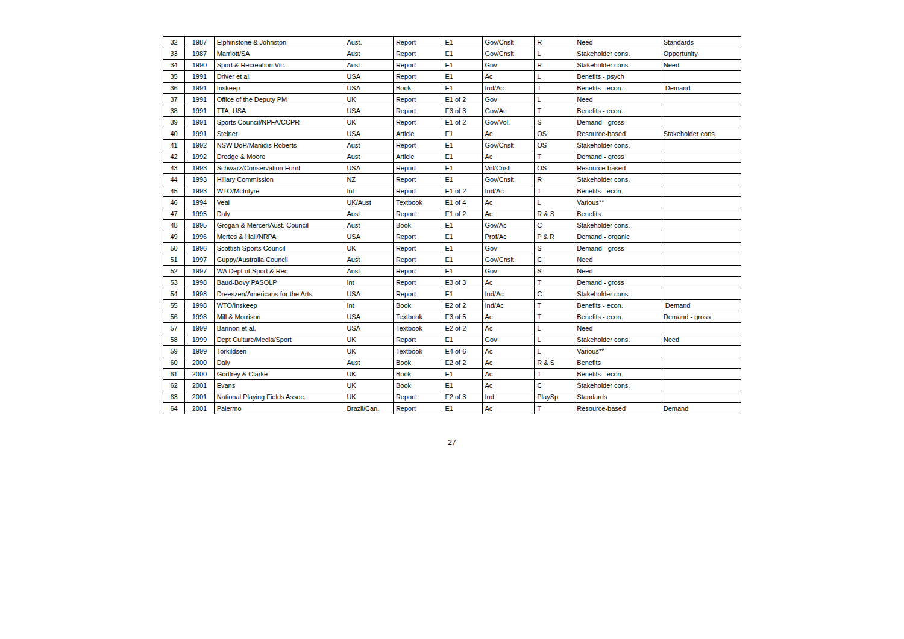| 32 | 1987 | Elphinstone & Johnston | Aust. | Report | E1 | Gov/Cnslt | R | Need | Standards |
| 33 | 1987 | Marriott/SA | Aust | Report | E1 | Gov/Cnslt | L | Stakeholder cons. | Opportunity |
| 34 | 1990 | Sport & Recreation Vic. | Aust | Report | E1 | Gov | R | Stakeholder cons. | Need |
| 35 | 1991 | Driver et al. | USA | Report | E1 | Ac | L | Benefits - psych | |
| 36 | 1991 | Inskeep | USA | Book | E1 | Ind/Ac | T | Benefits - econ. | Demand |
| 37 | 1991 | Office of the Deputy PM | UK | Report | E1 of 2 | Gov | L | Need | |
| 38 | 1991 | TTA, USA | USA | Report | E3 of 3 | Gov/Ac | T | Benefits - econ. | |
| 39 | 1991 | Sports Council/NPFA/CCPR | UK | Report | E1 of 2 | Gov/Vol. | S | Demand - gross | |
| 40 | 1991 | Steiner | USA | Article | E1 | Ac | OS | Resource-based | Stakeholder cons. |
| 41 | 1992 | NSW DoP/Manidis Roberts | Aust | Report | E1 | Gov/Cnslt | OS | Stakeholder cons. | |
| 42 | 1992 | Dredge & Moore | Aust | Article | E1 | Ac | T | Demand - gross | |
| 43 | 1993 | Schwarz/Conservation Fund | USA | Report | E1 | Vol/Cnslt | OS | Resource-based | |
| 44 | 1993 | Hillary Commission | NZ | Report | E1 | Gov/Cnslt | R | Stakeholder cons. | |
| 45 | 1993 | WTO/McIntyre | Int | Report | E1 of 2 | Ind/Ac | T | Benefits - econ. | |
| 46 | 1994 | Veal | UK/Aust | Textbook | E1 of 4 | Ac | L | Various** | |
| 47 | 1995 | Daly | Aust | Report | E1 of 2 | Ac | R & S | Benefits | |
| 48 | 1995 | Grogan & Mercer/Aust. Council | Aust | Book | E1 | Gov/Ac | C | Stakeholder cons. | |
| 49 | 1996 | Mertes & Hall/NRPA | USA | Report | E1 | Prof/Ac | P & R | Demand - organic | |
| 50 | 1996 | Scottish Sports Council | UK | Report | E1 | Gov | S | Demand - gross | |
| 51 | 1997 | Guppy/Australia Council | Aust | Report | E1 | Gov/Cnslt | C | Need | |
| 52 | 1997 | WA Dept of Sport & Rec | Aust | Report | E1 | Gov | S | Need | |
| 53 | 1998 | Baud-Bovy PASOLP | Int | Report | E3 of 3 | Ac | T | Demand - gross | |
| 54 | 1998 | Dreeszen/Americans for the Arts | USA | Report | E1 | Ind/Ac | C | Stakeholder cons. | |
| 55 | 1998 | WTO/Inskeep | Int | Book | E2 of 2 | Ind/Ac | T | Benefits - econ. | Demand |
| 56 | 1998 | Mill & Morrison | USA | Textbook | E3 of 5 | Ac | T | Benefits - econ. | Demand - gross |
| 57 | 1999 | Bannon et al. | USA | Textbook | E2 of 2 | Ac | L | Need | |
| 58 | 1999 | Dept Culture/Media/Sport | UK | Report | E1 | Gov | L | Stakeholder cons. | Need |
| 59 | 1999 | Torkildsen | UK | Textbook | E4 of 6 | Ac | L | Various** | |
| 60 | 2000 | Daly | Aust | Book | E2 of 2 | Ac | R & S | Benefits | |
| 61 | 2000 | Godfrey & Clarke | UK | Book | E1 | Ac | T | Benefits - econ. | |
| 62 | 2001 | Evans | UK | Book | E1 | Ac | C | Stakeholder cons. | |
| 63 | 2001 | National Playing Fields Assoc. | UK | Report | E2 of 3 | Ind | PlaySp | Standards | |
| 64 | 2001 | Palermo | Brazil/Can. | Report | E1 | Ac | T | Resource-based | Demand |
27